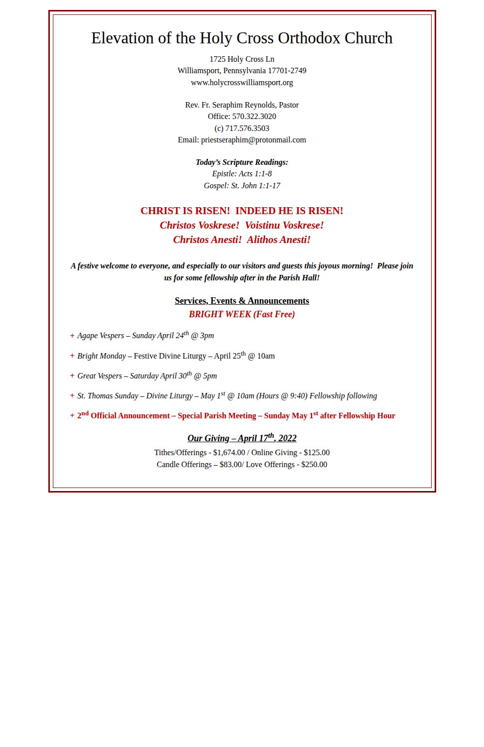Elevation of the Holy Cross Orthodox Church
1725 Holy Cross Ln
Williamsport, Pennsylvania 17701-2749
www.holycrosswilliamsport.org
Rev. Fr. Seraphim Reynolds, Pastor
Office: 570.322.3020
(c) 717.576.3503
Email: priestseraphim@protonmail.com
Today’s Scripture Readings: Epistle: Acts 1:1-8
Gospel: St. John 1:1-17
CHRIST IS RISEN! INDEED HE IS RISEN!
Christos Voskrese! Voistinu Voskrese!
Christos Anesti! Alithos Anesti!
A festive welcome to everyone, and especially to our visitors and guests this joyous morning! Please join us for some fellowship after in the Parish Hall!
Services, Events & Announcements
BRIGHT WEEK (Fast Free)
+Agape Vespers – Sunday April 24th @ 3pm
+Bright Monday – Festive Divine Liturgy – April 25th @ 10am
+Great Vespers – Saturday April 30th @ 5pm
+St. Thomas Sunday – Divine Liturgy – May 1st @ 10am (Hours @ 9:40) Fellowship following
+2nd Official Announcement – Special Parish Meeting – Sunday May 1st after Fellowship Hour
Our Giving – April 17th, 2022
Tithes/Offerings - $1,674.00 / Online Giving - $125.00
Candle Offerings – $83.00/ Love Offerings - $250.00